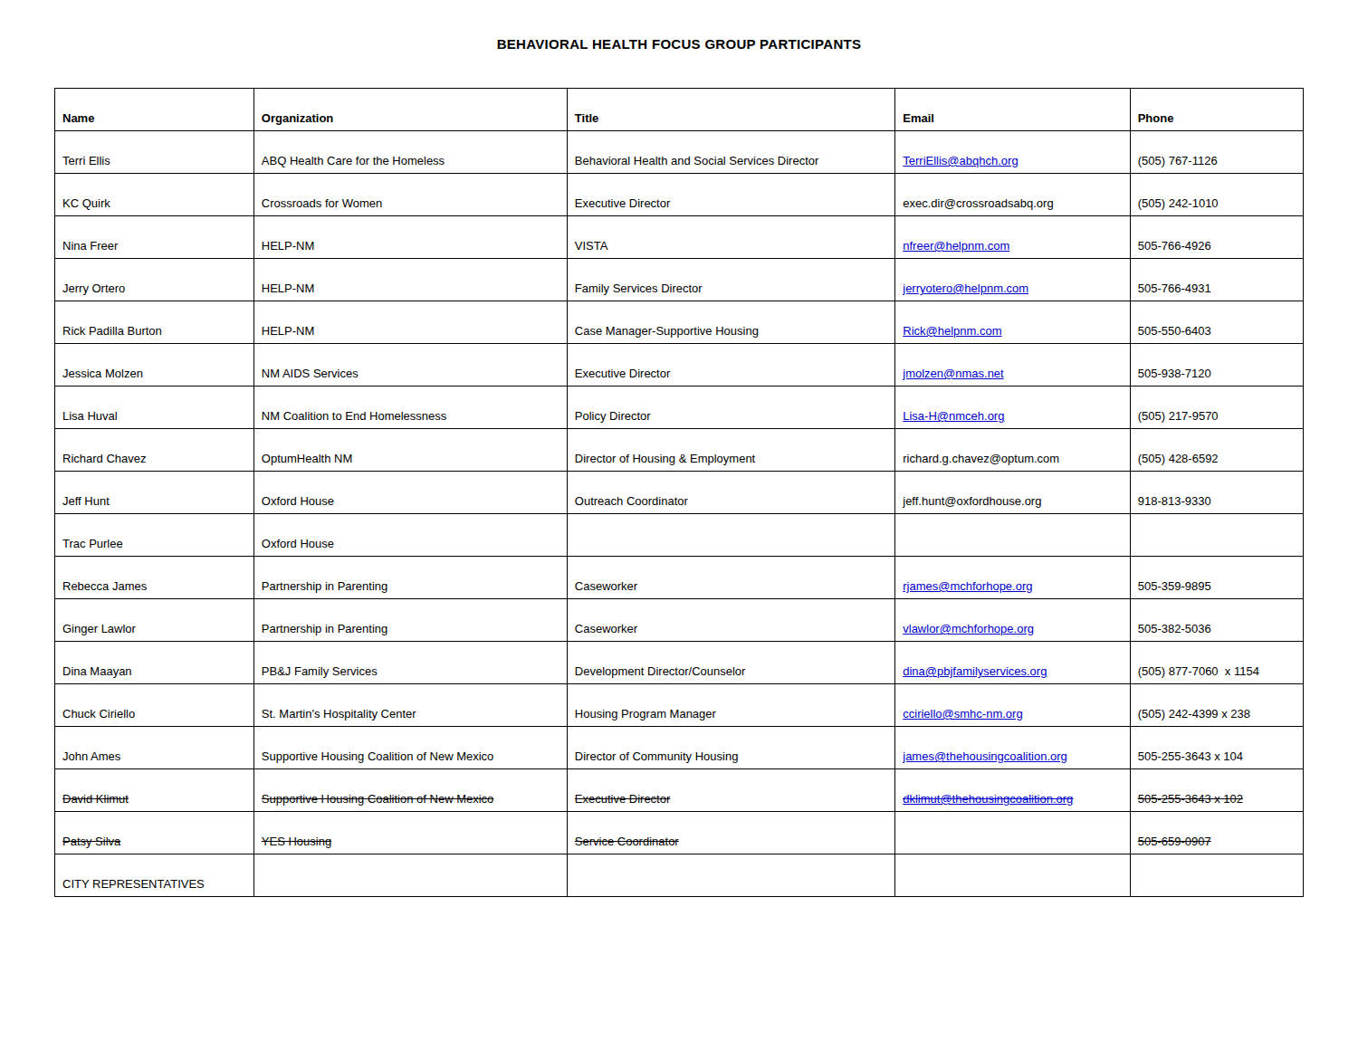Behavioral Health Focus Group Participants
| Name | Organization | Title | Email | Phone |
| --- | --- | --- | --- | --- |
| Terri Ellis | ABQ Health Care for the Homeless | Behavioral Health and Social Services Director | TerriEllis@abqhch.org | (505) 767-1126 |
| KC Quirk | Crossroads for Women | Executive Director | exec.dir@crossroadsabq.org | (505) 242-1010 |
| Nina Freer | HELP-NM | VISTA | nfreer@helpnm.com | 505-766-4926 |
| Jerry Ortero | HELP-NM | Family Services Director | jerryotero@helpnm.com | 505-766-4931 |
| Rick Padilla Burton | HELP-NM | Case Manager-Supportive Housing | Rick@helpnm.com | 505-550-6403 |
| Jessica Molzen | NM AIDS Services | Executive Director | jmolzen@nmas.net | 505-938-7120 |
| Lisa Huval | NM Coalition to End Homelessness | Policy Director | Lisa-H@nmceh.org | (505) 217-9570 |
| Richard Chavez | OptumHealth NM | Director of Housing & Employment | richard.g.chavez@optum.com | (505) 428-6592 |
| Jeff Hunt | Oxford House | Outreach Coordinator | jeff.hunt@oxfordhouse.org | 918-813-9330 |
| Trac Purlee | Oxford House | | | |
| Rebecca James | Partnership in Parenting | Caseworker | rjames@mchforhope.org | 505-359-9895 |
| Ginger Lawlor | Partnership in Parenting | Caseworker | vlawlor@mchforhope.org | 505-382-5036 |
| Dina Maayan | PB&J Family Services | Development Director/Counselor | dina@pbjfamilyservices.org | (505) 877-7060 x 1154 |
| Chuck Ciriello | St. Martin's Hospitality Center | Housing Program Manager | cciriello@smhc-nm.org | (505) 242-4399 x 238 |
| John Ames | Supportive Housing Coalition of New Mexico | Director of Community Housing | james@thehousingcoalition.org | 505-255-3643 x 104 |
| David Klimut | Supportive Housing Coalition of New Mexico | Executive Director | dklimut@thehousingcoalition.org | 505-255-3643 x 102 |
| Patsy Silva | YES Housing | Service Coordinator | | 505-659-0907 |
| CITY REPRESENTATIVES | | | | |